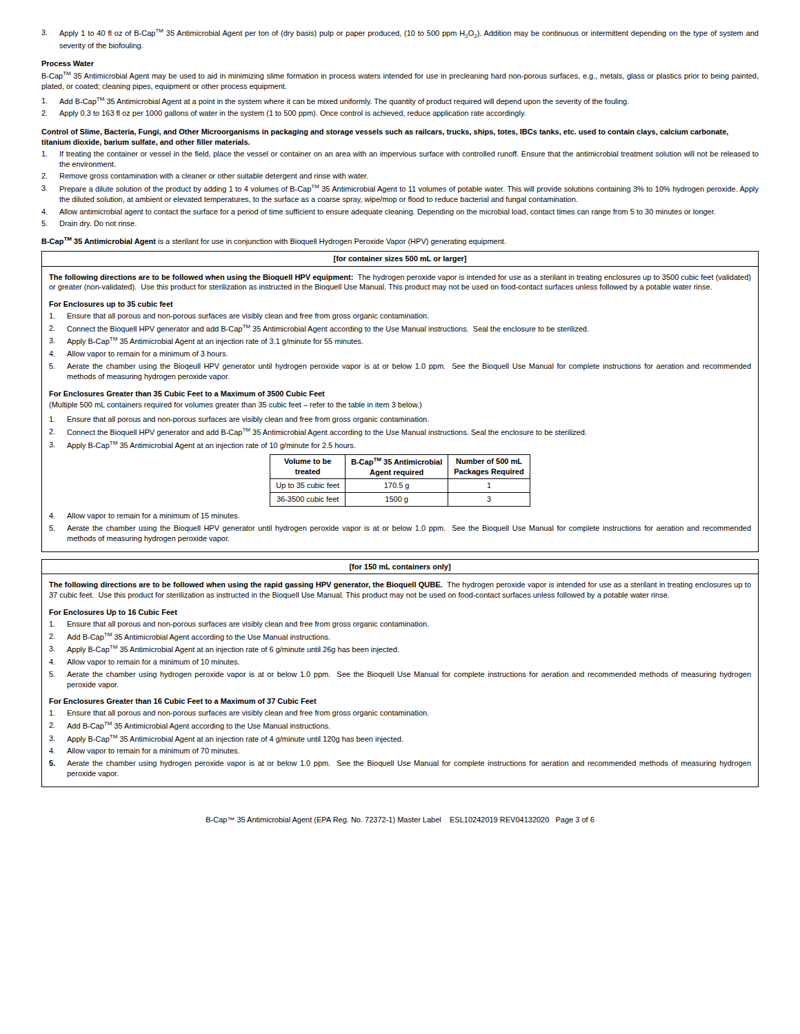3.
Apply 1 to 40 fl oz of B-CapTM 35 Antimicrobial Agent per ton of (dry basis) pulp or paper produced, (10 to 500 ppm H2O2). Addition may be continuous or intermittent depending on the type of system and severity of the biofouling.
Process Water
B-CapTM 35 Antimicrobial Agent may be used to aid in minimizing slime formation in process waters intended for use in precleaning hard non-porous surfaces, e.g., metals, glass or plastics prior to being painted, plated, or coated; cleaning pipes, equipment or other process equipment.
1.
Add B-CapTM 35 Antimicrobial Agent at a point in the system where it can be mixed uniformly. The quantity of product required will depend upon the severity of the fouling.
2.
Apply 0.3 to 163 fl oz per 1000 gallons of water in the system (1 to 500 ppm). Once control is achieved, reduce application rate accordingly.
Control of Slime, Bacteria, Fungi, and Other Microorganisms in packaging and storage vessels such as railcars, trucks, ships, totes, IBCs tanks, etc. used to contain clays, calcium carbonate, titanium dioxide, barium sulfate, and other filler materials.
1.
If treating the container or vessel in the field, place the vessel or container on an area with an impervious surface with controlled runoff. Ensure that the antimicrobial treatment solution will not be released to the environment.
2.
Remove gross contamination with a cleaner or other suitable detergent and rinse with water.
3.
Prepare a dilute solution of the product by adding 1 to 4 volumes of B-CapTM 35 Antimicrobial Agent to 11 volumes of potable water. This will provide solutions containing 3% to 10% hydrogen peroxide. Apply the diluted solution, at ambient or elevated temperatures, to the surface as a coarse spray, wipe/mop or flood to reduce bacterial and fungal contamination.
4.
Allow antimicrobial agent to contact the surface for a period of time sufficient to ensure adequate cleaning. Depending on the microbial load, contact times can range from 5 to 30 minutes or longer.
5.
Drain dry. Do not rinse.
B-CapTM 35 Antimicrobial Agent is a sterilant for use in conjunction with Bioquell Hydrogen Peroxide Vapor (HPV) generating equipment.
[for container sizes 500 mL or larger]
The following directions are to be followed when using the Bioquell HPV equipment: The hydrogen peroxide vapor is intended for use as a sterilant in treating enclosures up to 3500 cubic feet (validated) or greater (non-validated). Use this product for sterilization as instructed in the Bioquell Use Manual. This product may not be used on food-contact surfaces unless followed by a potable water rinse.
For Enclosures up to 35 cubic feet
1.
Ensure that all porous and non-porous surfaces are visibly clean and free from gross organic contamination.
2.
Connect the Bioquell HPV generator and add B-CapTM 35 Antimicrobial Agent according to the Use Manual instructions. Seal the enclosure to be sterilized.
3.
Apply B-CapTM 35 Antimicrobial Agent at an injection rate of 3.1 g/minute for 55 minutes.
4.
Allow vapor to remain for a minimum of 3 hours.
5.
Aerate the chamber using the Bioqeull HPV generator until hydrogen peroxide vapor is at or below 1.0 ppm. See the Bioquell Use Manual for complete instructions for aeration and recommended methods of measuring hydrogen peroxide vapor.
For Enclosures Greater than 35 Cubic Feet to a Maximum of 3500 Cubic Feet
(Multiple 500 mL containers required for volumes greater than 35 cubic feet – refer to the table in item 3 below.)
1.
Ensure that all porous and non-porous surfaces are visibly clean and free from gross organic contamination.
2.
Connect the Bioquell HPV generator and add B-CapTM 35 Antimicrobial Agent according to the Use Manual instructions. Seal the enclosure to be sterilized.
3.
Apply B-CapTM 35 Antimicrobial Agent at an injection rate of 10 g/minute for 2.5 hours.
| Volume to be treated | B-Cap TM 35 Antimicrobial Agent required | Number of 500 mL Packages Required |
| --- | --- | --- |
| Up to 35 cubic feet | 170.5 g | 1 |
| 36-3500 cubic feet | 1500 g | 3 |
4.
Allow vapor to remain for a minimum of 15 minutes.
5.
Aerate the chamber using the Bioquell HPV generator until hydrogen peroxide vapor is at or below 1.0 ppm. See the Bioquell Use Manual for complete instructions for aeration and recommended methods of measuring hydrogen peroxide vapor.
[for 150 mL containers only]
The following directions are to be followed when using the rapid gassing HPV generator, the Bioquell QUBE. The hydrogen peroxide vapor is intended for use as a sterilant in treating enclosures up to 37 cubic feet. Use this product for sterilization as instructed in the Bioquell Use Manual. This product may not be used on food-contact surfaces unless followed by a potable water rinse.
For Enclosures Up to 16 Cubic Feet
1.
Ensure that all porous and non-porous surfaces are visibly clean and free from gross organic contamination.
2.
Add B-CapTM 35 Antimicrobial Agent according to the Use Manual instructions.
3.
Apply B-CapTM 35 Antimicrobial Agent at an injection rate of 6 g/minute until 26g has been injected.
4.
Allow vapor to remain for a minimum of 10 minutes.
5.
Aerate the chamber using hydrogen peroxide vapor is at or below 1.0 ppm. See the Bioquell Use Manual for complete instructions for aeration and recommended methods of measuring hydrogen peroxide vapor.
For Enclosures Greater than 16 Cubic Feet to a Maximum of 37 Cubic Feet
1.
Ensure that all porous and non-porous surfaces are visibly clean and free from gross organic contamination.
2.
Add B-CapTM 35 Antimicrobial Agent according to the Use Manual instructions.
3.
Apply B-CapTM 35 Antimicrobial Agent at an injection rate of 4 g/minute until 120g has been injected.
4.
Allow vapor to remain for a minimum of 70 minutes.
5.
Aerate the chamber using hydrogen peroxide vapor is at or below 1.0 ppm. See the Bioquell Use Manual for complete instructions for aeration and recommended methods of measuring hydrogen peroxide vapor.
B-Cap™ 35 Antimicrobial Agent (EPA Reg. No. 72372-1) Master Label ESL10242019 REV04132020 Page 3 of 6